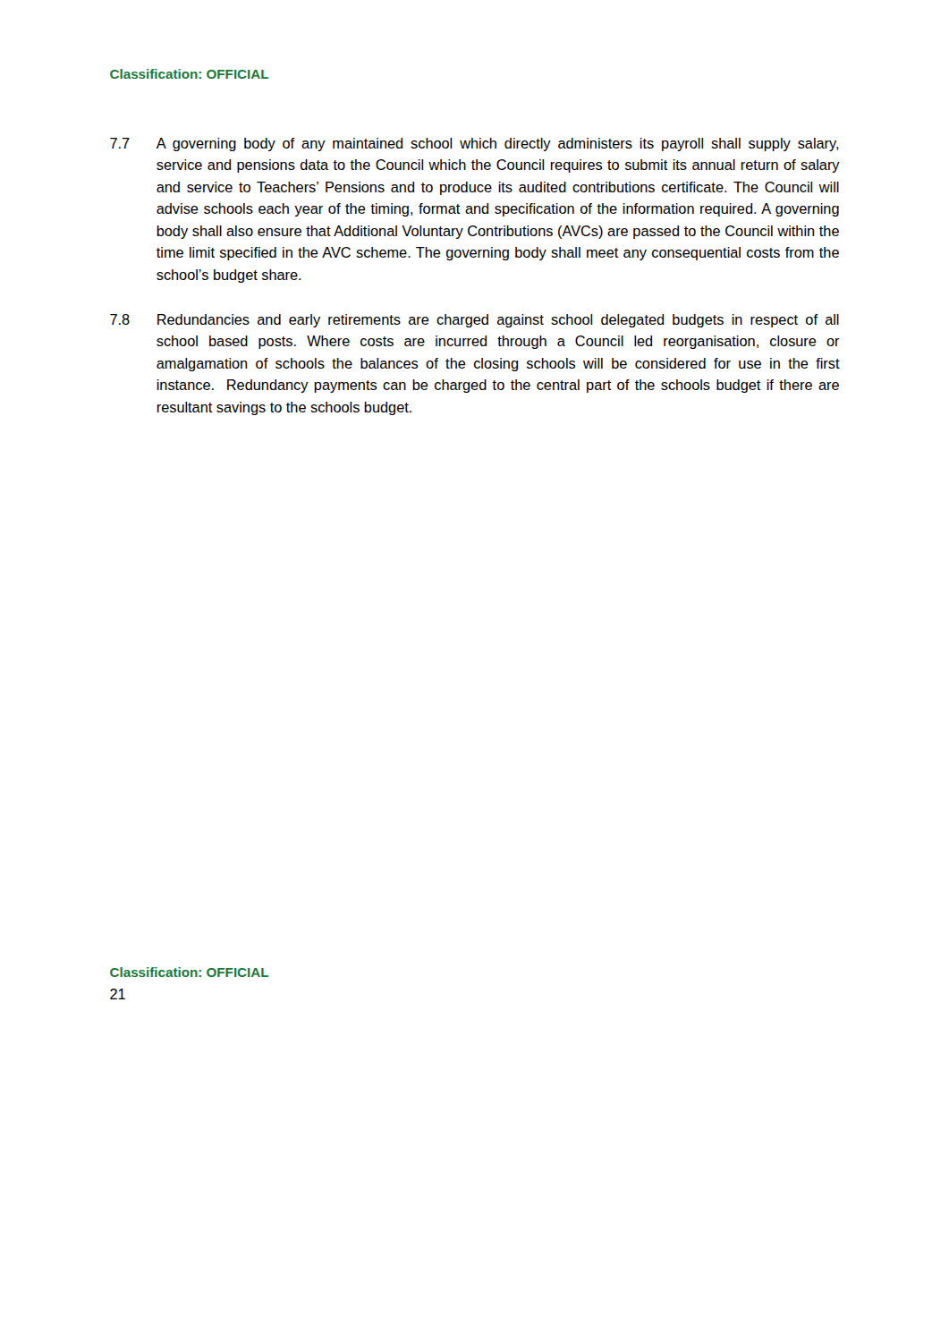Classification: OFFICIAL
7.7
A governing body of any maintained school which directly administers its payroll shall supply salary, service and pensions data to the Council which the Council requires to submit its annual return of salary and service to Teachers’ Pensions and to produce its audited contributions certificate. The Council will advise schools each year of the timing, format and specification of the information required. A governing body shall also ensure that Additional Voluntary Contributions (AVCs) are passed to the Council within the time limit specified in the AVC scheme. The governing body shall meet any consequential costs from the school’s budget share.
7.8
Redundancies and early retirements are charged against school delegated budgets in respect of all school based posts. Where costs are incurred through a Council led reorganisation, closure or amalgamation of schools the balances of the closing schools will be considered for use in the first instance. Redundancy payments can be charged to the central part of the schools budget if there are resultant savings to the schools budget.
Classification: OFFICIAL
21